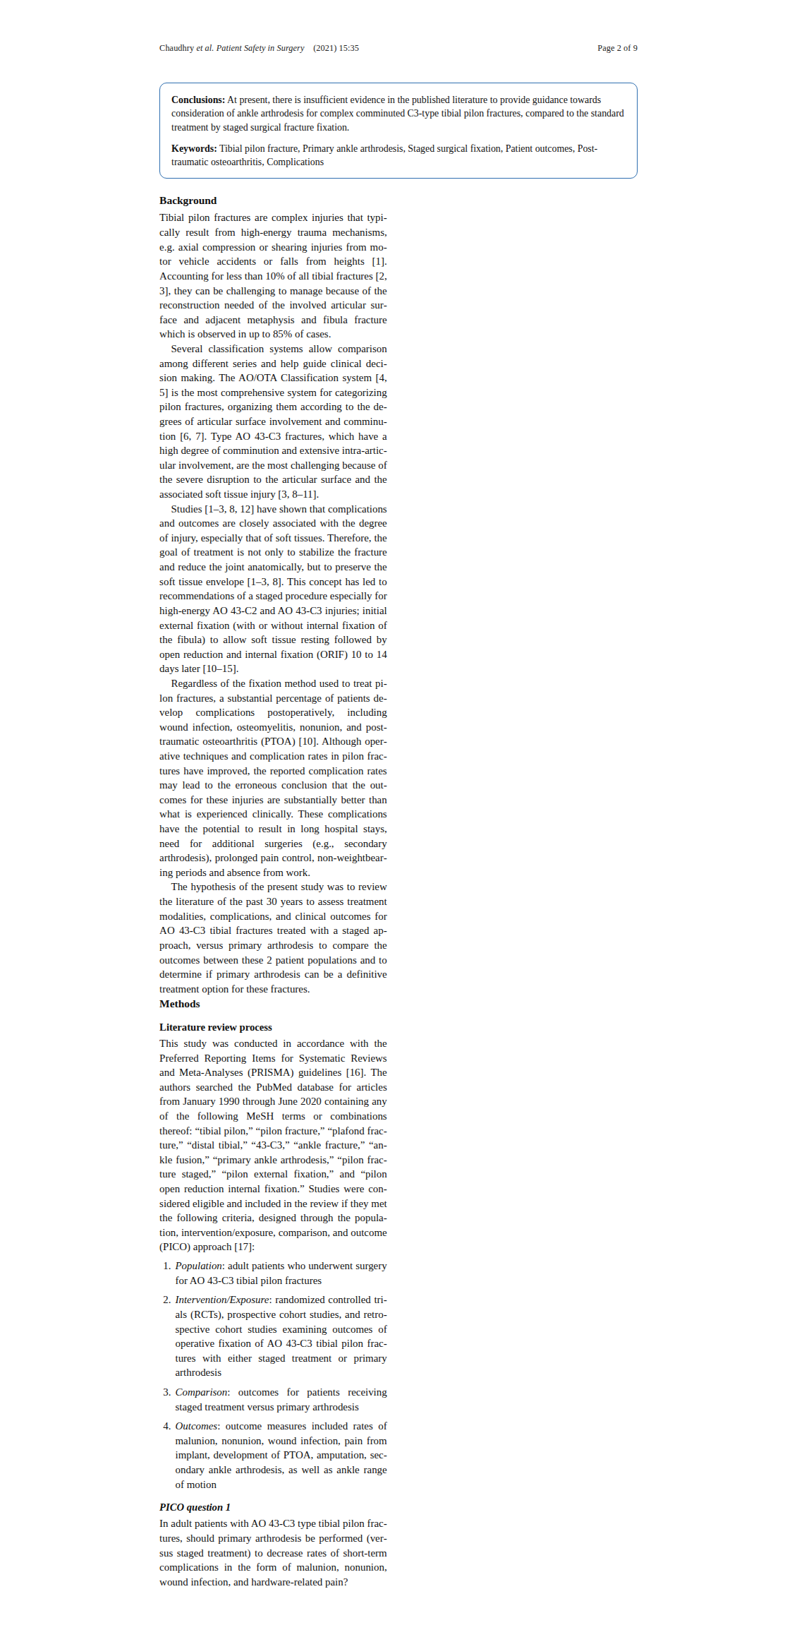Chaudhry et al. Patient Safety in Surgery (2021) 15:35
Page 2 of 9
Conclusions: At present, there is insufficient evidence in the published literature to provide guidance towards consideration of ankle arthrodesis for complex comminuted C3-type tibial pilon fractures, compared to the standard treatment by staged surgical fracture fixation.
Keywords: Tibial pilon fracture, Primary ankle arthrodesis, Staged surgical fixation, Patient outcomes, Post-traumatic osteoarthritis, Complications
Background
Tibial pilon fractures are complex injuries that typically result from high-energy trauma mechanisms, e.g. axial compression or shearing injuries from motor vehicle accidents or falls from heights [1]. Accounting for less than 10% of all tibial fractures [2, 3], they can be challenging to manage because of the reconstruction needed of the involved articular surface and adjacent metaphysis and fibula fracture which is observed in up to 85% of cases.
Several classification systems allow comparison among different series and help guide clinical decision making. The AO/OTA Classification system [4, 5] is the most comprehensive system for categorizing pilon fractures, organizing them according to the degrees of articular surface involvement and comminution [6, 7]. Type AO 43-C3 fractures, which have a high degree of comminution and extensive intra-articular involvement, are the most challenging because of the severe disruption to the articular surface and the associated soft tissue injury [3, 8–11].
Studies [1–3, 8, 12] have shown that complications and outcomes are closely associated with the degree of injury, especially that of soft tissues. Therefore, the goal of treatment is not only to stabilize the fracture and reduce the joint anatomically, but to preserve the soft tissue envelope [1–3, 8]. This concept has led to recommendations of a staged procedure especially for high-energy AO 43-C2 and AO 43-C3 injuries; initial external fixation (with or without internal fixation of the fibula) to allow soft tissue resting followed by open reduction and internal fixation (ORIF) 10 to 14 days later [10–15].
Regardless of the fixation method used to treat pilon fractures, a substantial percentage of patients develop complications postoperatively, including wound infection, osteomyelitis, nonunion, and post-traumatic osteoarthritis (PTOA) [10]. Although operative techniques and complication rates in pilon fractures have improved, the reported complication rates may lead to the erroneous conclusion that the outcomes for these injuries are substantially better than what is experienced clinically. These complications have the potential to result in long hospital stays, need for additional surgeries (e.g., secondary arthrodesis), prolonged pain control, non-weightbearing periods and absence from work.
The hypothesis of the present study was to review the literature of the past 30 years to assess treatment modalities, complications, and clinical outcomes for AO 43-C3 tibial fractures treated with a staged approach, versus primary arthrodesis to compare the outcomes between these 2 patient populations and to determine if primary arthrodesis can be a definitive treatment option for these fractures.
Methods
Literature review process
This study was conducted in accordance with the Preferred Reporting Items for Systematic Reviews and Meta-Analyses (PRISMA) guidelines [16]. The authors searched the PubMed database for articles from January 1990 through June 2020 containing any of the following MeSH terms or combinations thereof: “tibial pilon,” “pilon fracture,” “plafond fracture,” “distal tibial,” “43-C3,” “ankle fracture,” “ankle fusion,” “primary ankle arthrodesis,” “pilon fracture staged,” “pilon external fixation,” and “pilon open reduction internal fixation.” Studies were considered eligible and included in the review if they met the following criteria, designed through the population, intervention/exposure, comparison, and outcome (PICO) approach [17]:
Population: adult patients who underwent surgery for AO 43-C3 tibial pilon fractures
Intervention/Exposure: randomized controlled trials (RCTs), prospective cohort studies, and retrospective cohort studies examining outcomes of operative fixation of AO 43-C3 tibial pilon fractures with either staged treatment or primary arthrodesis
Comparison: outcomes for patients receiving staged treatment versus primary arthrodesis
Outcomes: outcome measures included rates of malunion, nonunion, wound infection, pain from implant, development of PTOA, amputation, secondary ankle arthrodesis, as well as ankle range of motion
PICO question 1
In adult patients with AO 43-C3 type tibial pilon fractures, should primary arthrodesis be performed (versus staged treatment) to decrease rates of short-term complications in the form of malunion, nonunion, wound infection, and hardware-related pain?